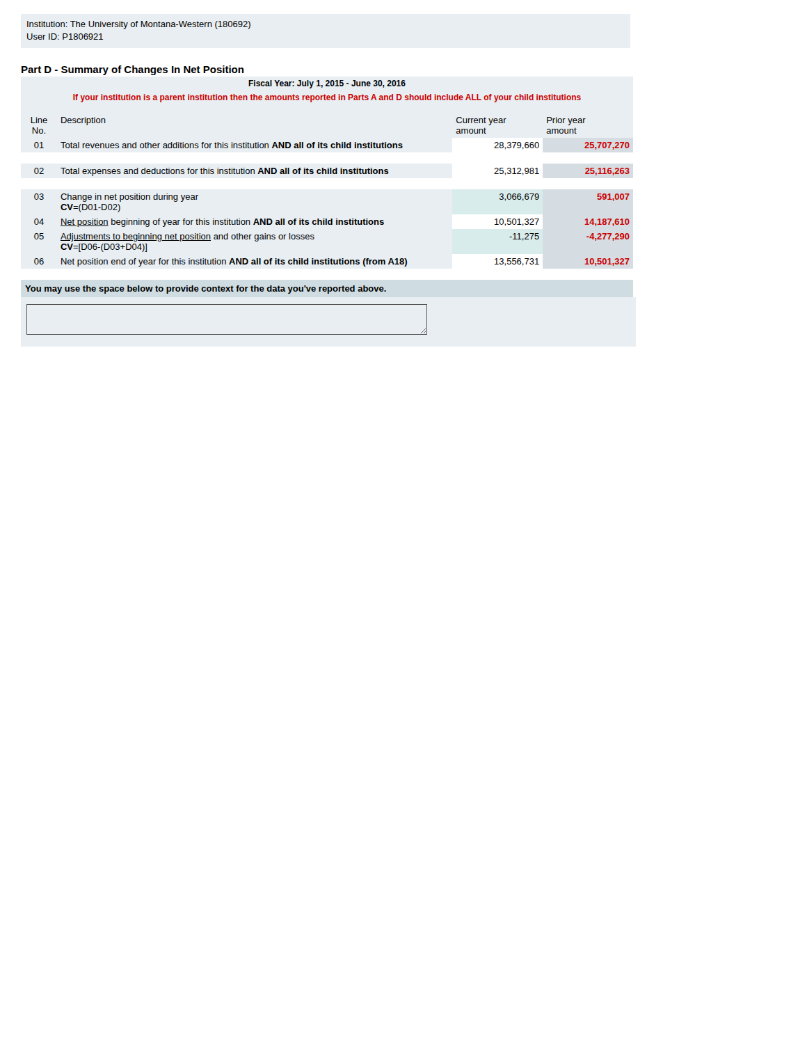Institution: The University of Montana-Western (180692)
User ID: P1806921
Part D - Summary of Changes In Net Position
| Fiscal Year: July 1, 2015 - June 30, 2016 |
| If your institution is a parent institution then the amounts reported in Parts A and D should include ALL of your child institutions |
| Line No. | Description | Current year amount | Prior year amount |
| 01 | Total revenues and other additions for this institution AND all of its child institutions | 28,379,660 | 25,707,270 |
| 02 | Total expenses and deductions for this institution AND all of its child institutions | 25,312,981 | 25,116,263 |
| 03 | Change in net position during year CV =(D01-D02) | 3,066,679 | 591,007 |
| 04 | Net position beginning of year for this institution AND all of its child institutions | 10,501,327 | 14,187,610 |
| 05 | Adjustments to beginning net position and other gains or losses CV =[D06-(D03+D04)] | -11,275 | -4,277,290 |
| 06 | Net position end of year for this institution AND all of its child institutions (from A18) | 13,556,731 | 10,501,327 |
You may use the space below to provide context for the data you've reported above.